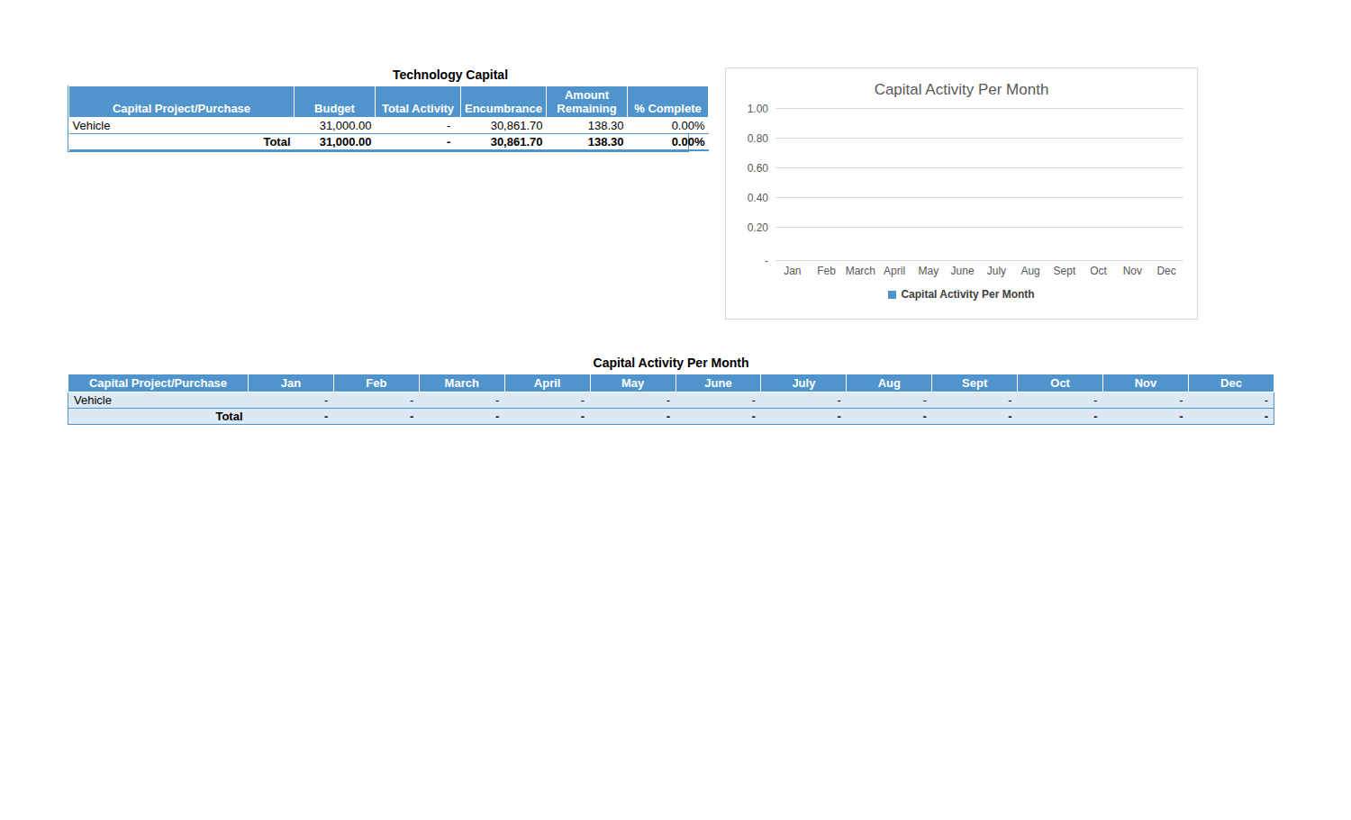Technology Capital
| Capital Project/Purchase | Budget | Total Activity | Encumbrance | Amount Remaining | % Complete |
| --- | --- | --- | --- | --- | --- |
| Vehicle | 31,000.00 | - | 30,861.70 | 138.30 | 0.00% |
| Total | 31,000.00 | - | 30,861.70 | 138.30 | 0.00% |
Capital Activity Per Month
1.00
0.80
0.60
0.40
0.20
-
Jan Feb March April May June July Aug Sept Oct Nov Dec
Capital Activity Per Month
Capital Activity Per Month
| Capital Project/Purchase | Jan | Feb | March | April | May | June | July | Aug | Sept | Oct | Nov | Dec |
| --- | --- | --- | --- | --- | --- | --- | --- | --- | --- | --- | --- | --- |
| Vehicle | - | - | - | - | - | - | - | - | - | - | - | - |
| Total | - | - | - | - | - | - | - | - | - | - | - | - |